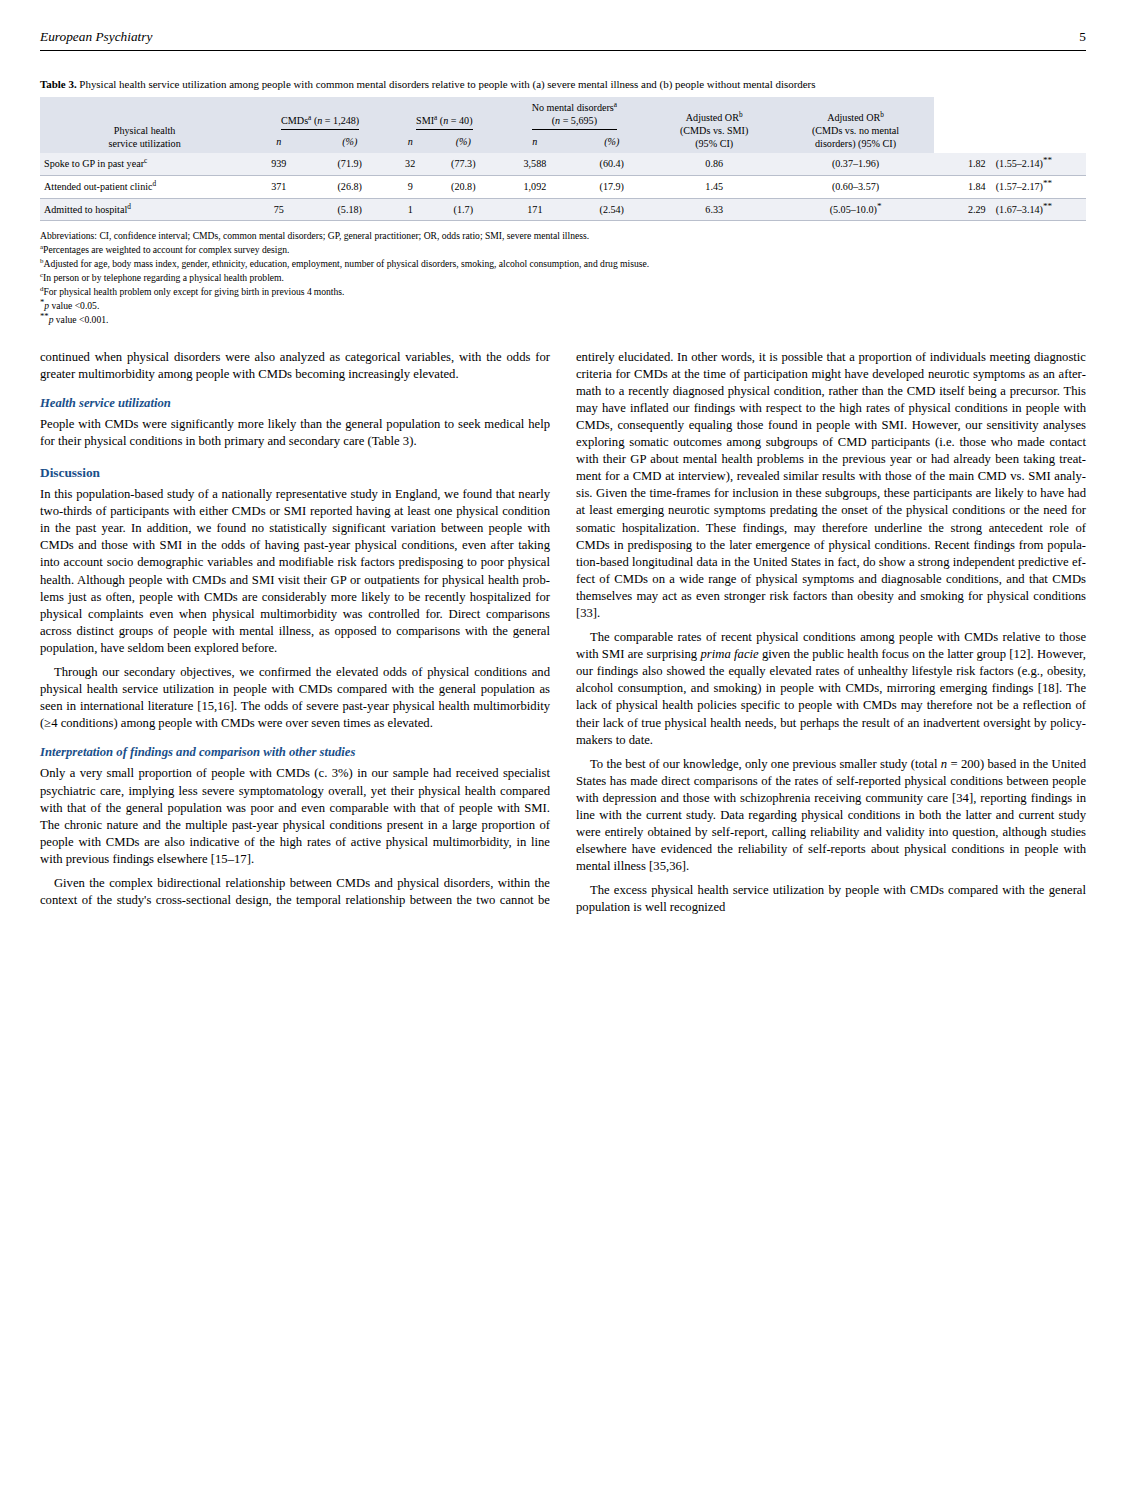European Psychiatry
5
Table 3. Physical health service utilization among people with common mental disorders relative to people with (a) severe mental illness and (b) people without mental disorders
| Physical health service utilization | CMDs a ( n = 1,248) | SMI a ( n = 40) | No mental disorders a ( n = 5,695) | Adjusted OR b (CMDs vs. SMI) (95% CI) | Adjusted OR b (CMDs vs. no mental disorders) (95% CI) |
| --- | --- | --- | --- | --- | --- |
| n | (%) | n | (%) | n | (%) |
| Spoke to GP in past year c | 939 | (71.9) | 32 | (77.3) | 3,588 | (60.4) | 0.86 | (0.37–1.96) | 1.82 (1.55–2.14) ** |
| Attended out-patient clinic d | 371 | (26.8) | 9 | (20.8) | 1,092 | (17.9) | 1.45 | (0.60–3.57) | 1.84 (1.57–2.17) ** |
| Admitted to hospital d | 75 | (5.18) | 1 | (1.7) | 171 | (2.54) | 6.33 | (5.05–10.0) * | 2.29 (1.67–3.14) ** |
Abbreviations: CI, confidence interval; CMDs, common mental disorders; GP, general practitioner; OR, odds ratio; SMI, severe mental illness.
aPercentages are weighted to account for complex survey design.
bAdjusted for age, body mass index, gender, ethnicity, education, employment, number of physical disorders, smoking, alcohol consumption, and drug misuse.
cIn person or by telephone regarding a physical health problem.
dFor physical health problem only except for giving birth in previous 4 months.
*p value <0.05.
**p value <0.001.
continued when physical disorders were also analyzed as categorical variables, with the odds for greater multimorbidity among people with CMDs becoming increasingly elevated.
Health service utilization
People with CMDs were significantly more likely than the general population to seek medical help for their physical conditions in both primary and secondary care (Table 3).
Discussion
In this population-based study of a nationally representative study in England, we found that nearly two-thirds of participants with either CMDs or SMI reported having at least one physical condition in the past year. In addition, we found no statistically significant variation between people with CMDs and those with SMI in the odds of having past-year physical conditions, even after taking into account socio demographic variables and modifiable risk factors predisposing to poor physical health. Although people with CMDs and SMI visit their GP or outpatients for physical health problems just as often, people with CMDs are considerably more likely to be recently hospitalized for physical complaints even when physical multimorbidity was controlled for. Direct comparisons across distinct groups of people with mental illness, as opposed to comparisons with the general population, have seldom been explored before.
Through our secondary objectives, we confirmed the elevated odds of physical conditions and physical health service utilization in people with CMDs compared with the general population as seen in international literature [15,16]. The odds of severe past-year physical health multimorbidity (≥4 conditions) among people with CMDs were over seven times as elevated.
Interpretation of findings and comparison with other studies
Only a very small proportion of people with CMDs (c. 3%) in our sample had received specialist psychiatric care, implying less severe symptomatology overall, yet their physical health compared with that of the general population was poor and even comparable with that of people with SMI. The chronic nature and the multiple past-year physical conditions present in a large proportion of people with CMDs are also indicative of the high rates of active physical multimorbidity, in line with previous findings elsewhere [15–17].
Given the complex bidirectional relationship between CMDs and physical disorders, within the context of the study's cross-sectional design, the temporal relationship between the two cannot be entirely elucidated. In other words, it is possible that a proportion of individuals meeting diagnostic criteria for CMDs at the time of participation might have developed neurotic symptoms as an aftermath to a recently diagnosed physical condition, rather than the CMD itself being a precursor. This may have inflated our findings with respect to the high rates of physical conditions in people with CMDs, consequently equaling those found in people with SMI. However, our sensitivity analyses exploring somatic outcomes among subgroups of CMD participants (i.e. those who made contact with their GP about mental health problems in the previous year or had already been taking treatment for a CMD at interview), revealed similar results with those of the main CMD vs. SMI analysis. Given the time-frames for inclusion in these subgroups, these participants are likely to have had at least emerging neurotic symptoms predating the onset of the physical conditions or the need for somatic hospitalization. These findings, may therefore underline the strong antecedent role of CMDs in predisposing to the later emergence of physical conditions. Recent findings from population-based longitudinal data in the United States in fact, do show a strong independent predictive effect of CMDs on a wide range of physical symptoms and diagnosable conditions, and that CMDs themselves may act as even stronger risk factors than obesity and smoking for physical conditions [33].
The comparable rates of recent physical conditions among people with CMDs relative to those with SMI are surprising prima facie given the public health focus on the latter group [12]. However, our findings also showed the equally elevated rates of unhealthy lifestyle risk factors (e.g., obesity, alcohol consumption, and smoking) in people with CMDs, mirroring emerging findings [18]. The lack of physical health policies specific to people with CMDs may therefore not be a reflection of their lack of true physical health needs, but perhaps the result of an inadvertent oversight by policymakers to date.
To the best of our knowledge, only one previous smaller study (total n = 200) based in the United States has made direct comparisons of the rates of self-reported physical conditions between people with depression and those with schizophrenia receiving community care [34], reporting findings in line with the current study. Data regarding physical conditions in both the latter and current study were entirely obtained by self-report, calling reliability and validity into question, although studies elsewhere have evidenced the reliability of self-reports about physical conditions in people with mental illness [35,36].
The excess physical health service utilization by people with CMDs compared with the general population is well recognized